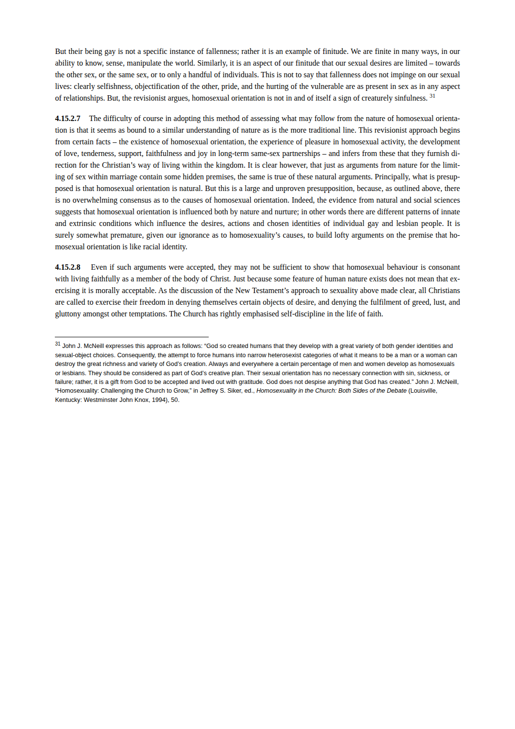But their being gay is not a specific instance of fallenness; rather it is an example of finitude. We are finite in many ways, in our ability to know, sense, manipulate the world. Similarly, it is an aspect of our finitude that our sexual desires are limited – towards the other sex, or the same sex, or to only a handful of individuals. This is not to say that fallenness does not impinge on our sexual lives: clearly selfishness, objectification of the other, pride, and the hurting of the vulnerable are as present in sex as in any aspect of relationships. But, the revisionist argues, homosexual orientation is not in and of itself a sign of creaturely sinfulness. 31
4.15.2.7 The difficulty of course in adopting this method of assessing what may follow from the nature of homosexual orientation is that it seems as bound to a similar understanding of nature as is the more traditional line. This revisionist approach begins from certain facts – the existence of homosexual orientation, the experience of pleasure in homosexual activity, the development of love, tenderness, support, faithfulness and joy in long-term same-sex partnerships – and infers from these that they furnish direction for the Christian’s way of living within the kingdom. It is clear however, that just as arguments from nature for the limiting of sex within marriage contain some hidden premises, the same is true of these natural arguments. Principally, what is presupposed is that homosexual orientation is natural. But this is a large and unproven presupposition, because, as outlined above, there is no overwhelming consensus as to the causes of homosexual orientation. Indeed, the evidence from natural and social sciences suggests that homosexual orientation is influenced both by nature and nurture; in other words there are different patterns of innate and extrinsic conditions which influence the desires, actions and chosen identities of individual gay and lesbian people. It is surely somewhat premature, given our ignorance as to homosexuality’s causes, to build lofty arguments on the premise that homosexual orientation is like racial identity.
4.15.2.8 Even if such arguments were accepted, they may not be sufficient to show that homosexual behaviour is consonant with living faithfully as a member of the body of Christ. Just because some feature of human nature exists does not mean that exercising it is morally acceptable. As the discussion of the New Testament’s approach to sexuality above made clear, all Christians are called to exercise their freedom in denying themselves certain objects of desire, and denying the fulfilment of greed, lust, and gluttony amongst other temptations. The Church has rightly emphasised self-discipline in the life of faith.
31 John J. McNeill expresses this approach as follows: “God so created humans that they develop with a great variety of both gender identities and sexual-object choices. Consequently, the attempt to force humans into narrow heterosexist categories of what it means to be a man or a woman can destroy the great richness and variety of God’s creation. Always and everywhere a certain percentage of men and women develop as homosexuals or lesbians. They should be considered as part of God’s creative plan. Their sexual orientation has no necessary connection with sin, sickness, or failure; rather, it is a gift from God to be accepted and lived out with gratitude. God does not despise anything that God has created.” John J. McNeill, “Homosexuality: Challenging the Church to Grow,” in Jeffrey S. Siker, ed., Homosexuality in the Church: Both Sides of the Debate (Louisville, Kentucky: Westminster John Knox, 1994), 50.